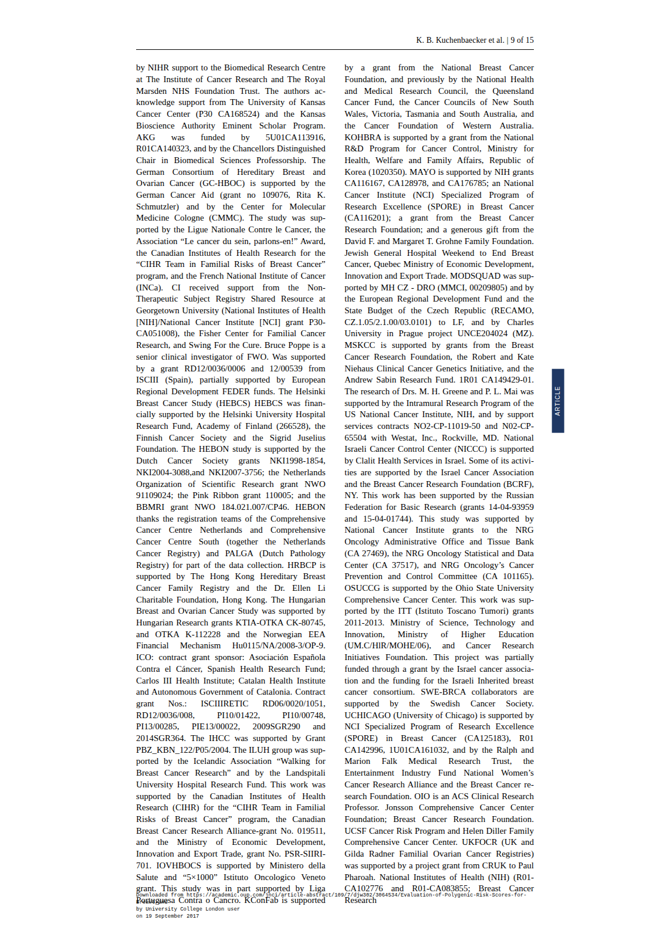K. B. Kuchenbaecker et al.|9 of 15
by NIHR support to the Biomedical Research Centre at The Institute of Cancer Research and The Royal Marsden NHS Foundation Trust. The authors acknowledge support from The University of Kansas Cancer Center (P30 CA168524) and the Kansas Bioscience Authority Eminent Scholar Program. AKG was funded by 5U01CA113916, R01CA140323, and by the Chancellors Distinguished Chair in Biomedical Sciences Professorship. The German Consortium of Hereditary Breast and Ovarian Cancer (GC-HBOC) is supported by the German Cancer Aid (grant no 109076, Rita K. Schmutzler) and by the Center for Molecular Medicine Cologne (CMMC). The study was supported by the Ligue Nationale Contre le Cancer, the Association “Le cancer du sein, parlons-en!” Award, the Canadian Institutes of Health Research for the “CIHR Team in Familial Risks of Breast Cancer” program, and the French National Institute of Cancer (INCa). CI received support from the Non-Therapeutic Subject Registry Shared Resource at Georgetown University (National Institutes of Health [NIH]/National Cancer Institute [NCI] grant P30-CA051008), the Fisher Center for Familial Cancer Research, and Swing For the Cure. Bruce Poppe is a senior clinical investigator of FWO. Was supported by a grant RD12/0036/0006 and 12/00539 from ISCIII (Spain), partially supported by European Regional Development FEDER funds. The Helsinki Breast Cancer Study (HEBCS) HEBCS was financially supported by the Helsinki University Hospital Research Fund, Academy of Finland (266528), the Finnish Cancer Society and the Sigrid Juselius Foundation. The HEBON study is supported by the Dutch Cancer Society grants NKI1998-1854, NKI2004-3088,and NKI2007-3756; the Netherlands Organization of Scientific Research grant NWO 91109024; the Pink Ribbon grant 110005; and the BBMRI grant NWO 184.021.007/CP46. HEBON thanks the registration teams of the Comprehensive Cancer Centre Netherlands and Comprehensive Cancer Centre South (together the Netherlands Cancer Registry) and PALGA (Dutch Pathology Registry) for part of the data collection. HRBCP is supported by The Hong Kong Hereditary Breast Cancer Family Registry and the Dr. Ellen Li Charitable Foundation, Hong Kong. The Hungarian Breast and Ovarian Cancer Study was supported by Hungarian Research grants KTIA-OTKA CK-80745, and OTKA K-112228 and the Norwegian EEA Financial Mechanism Hu0115/NA/2008-3/OP-9. ICO: contract grant sponsor: Asociación Española Contra el Cáncer, Spanish Health Research Fund; Carlos III Health Institute; Catalan Health Institute and Autonomous Government of Catalonia. Contract grant Nos.: ISCIIIRETIC RD06/0020/1051, RD12/0036/008, PI10/01422, PI10/00748, PI13/00285, PIE13/00022, 2009SGR290 and 2014SGR364. The IHCC was supported by Grant PBZ_KBN_122/P05/2004. The ILUH group was supported by the Icelandic Association “Walking for Breast Cancer Research” and by the Landspitali University Hospital Research Fund. This work was supported by the Canadian Institutes of Health Research (CIHR) for the “CIHR Team in Familial Risks of Breast Cancer” program, the Canadian Breast Cancer Research Alliance-grant No. 019511, and the Ministry of Economic Development, Innovation and Export Trade, grant No. PSR-SIIRI-701. IOVHBOCS is supported by Ministero della Salute and “5×1000” Istituto Oncologico Veneto grant. This study was in part supported by Liga Portuguesa Contra o Cancro. KConFab is supported by a grant from the National Breast Cancer Foundation, and previously by the National Health and Medical Research Council, the Queensland Cancer Fund, the Cancer Councils of New South Wales, Victoria, Tasmania and South Australia, and the Cancer Foundation of Western Australia. KOHBRA is supported by a grant from the National R&D Program for Cancer Control, Ministry for Health, Welfare and Family Affairs, Republic of Korea (1020350). MAYO is supported by NIH grants CA116167, CA128978, and CA176785; an National Cancer Institute (NCI) Specialized Program of Research Excellence (SPORE) in Breast Cancer (CA116201); a grant from the Breast Cancer Research Foundation; and a generous gift from the David F. and Margaret T. Grohne Family Foundation. Jewish General Hospital Weekend to End Breast Cancer, Quebec Ministry of Economic Development, Innovation and Export Trade. MODSQUAD was supported by MH CZ - DRO (MMCI, 00209805) and by the European Regional Development Fund and the State Budget of the Czech Republic (RECAMO, CZ.1.05/2.1.00/03.0101) to LF, and by Charles University in Prague project UNCE204024 (MZ). MSKCC is supported by grants from the Breast Cancer Research Foundation, the Robert and Kate Niehaus Clinical Cancer Genetics Initiative, and the Andrew Sabin Research Fund. 1R01 CA149429-01. The research of Drs. M. H. Greene and P. L. Mai was supported by the Intramural Research Program of the US National Cancer Institute, NIH, and by support services contracts NO2-CP-11019-50 and N02-CP-65504 with Westat, Inc., Rockville, MD. National Israeli Cancer Control Center (NICCC) is supported by Clalit Health Services in Israel. Some of its activities are supported by the Israel Cancer Association and the Breast Cancer Research Foundation (BCRF), NY. This work has been supported by the Russian Federation for Basic Research (grants 14-04-93959 and 15-04-01744). This study was supported by National Cancer Institute grants to the NRG Oncology Administrative Office and Tissue Bank (CA 27469), the NRG Oncology Statistical and Data Center (CA 37517), and NRG Oncology’s Cancer Prevention and Control Committee (CA 101165). OSUCCG is supported by the Ohio State University Comprehensive Cancer Center. This work was supported by the ITT (Istituto Toscano Tumori) grants 2011-2013. Ministry of Science, Technology and Innovation, Ministry of Higher Education (UM.C/HlR/MOHE/06), and Cancer Research Initiatives Foundation. This project was partially funded through a grant by the Israel cancer association and the funding for the Israeli Inherited breast cancer consortium. SWE-BRCA collaborators are supported by the Swedish Cancer Society. UCHICAGO (University of Chicago) is supported by NCI Specialized Program of Research Excellence (SPORE) in Breast Cancer (CA125183), R01 CA142996, 1U01CA161032, and by the Ralph and Marion Falk Medical Research Trust, the Entertainment Industry Fund National Women’s Cancer Research Alliance and the Breast Cancer research Foundation. OIO is an ACS Clinical Research Professor. Jonsson Comprehensive Cancer Center Foundation; Breast Cancer Research Foundation. UCSF Cancer Risk Program and Helen Diller Family Comprehensive Cancer Center. UKFOCR (UK and Gilda Radner Familial Ovarian Cancer Registries) was supported by a project grant from CRUK to Paul Pharoah. National Institutes of Health (NIH) (R01-CA102776 and R01-CA083855; Breast Cancer Research
ARTICLE
Downloaded from https://academic.oup.com/jnci/article-abstract/109/7/djw302/3064534/Evaluation-of-Polygenic-Risk-Scores-for-Breast-and
by University College London user
on 19 September 2017